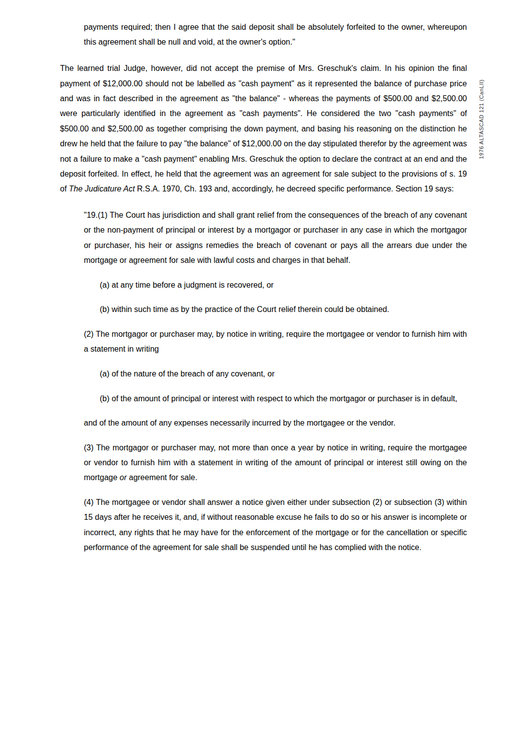1976 ALTASCAD 121 (CanLII)
payments required; then I agree that the said deposit shall be absolutely forfeited to the owner, whereupon this agreement shall be null and void, at the owner's option."
The learned trial Judge, however, did not accept the premise of Mrs. Greschuk's claim. In his opinion the final payment of $12,000.00 should not be labelled as "cash payment" as it represented the balance of purchase price and was in fact described in the agreement as "the balance" - whereas the payments of $500.00 and $2,500.00 were particularly identified in the agreement as "cash payments". He considered the two "cash payments" of $500.00 and $2,500.00 as together comprising the down payment, and basing his reasoning on the distinction he drew he held that the failure to pay "the balance" of $12,000.00 on the day stipulated therefor by the agreement was not a failure to make a "cash payment" enabling Mrs. Greschuk the option to declare the contract at an end and the deposit forfeited. In effect, he held that the agreement was an agreement for sale subject to the provisions of s. 19 of The Judicature Act R.S.A. 1970, Ch. 193 and, accordingly, he decreed specific performance. Section 19 says:
"19.(1) The Court has jurisdiction and shall grant relief from the consequences of the breach of any covenant or the non-payment of principal or interest by a mortgagor or purchaser in any case in which the mortgagor or purchaser, his heir or assigns remedies the breach of covenant or pays all the arrears due under the mortgage or agreement for sale with lawful costs and charges in that behalf.
(a) at any time before a judgment is recovered, or
(b) within such time as by the practice of the Court relief therein could be obtained.
(2) The mortgagor or purchaser may, by notice in writing, require the mortgagee or vendor to furnish him with a statement in writing
(a) of the nature of the breach of any covenant, or
(b) of the amount of principal or interest with respect to which the mortgagor or purchaser is in default,
and of the amount of any expenses necessarily incurred by the mortgagee or the vendor.
(3) The mortgagor or purchaser may, not more than once a year by notice in writing, require the mortgagee or vendor to furnish him with a statement in writing of the amount of principal or interest still owing on the mortgage or agreement for sale.
(4) The mortgagee or vendor shall answer a notice given either under subsection (2) or subsection (3) within 15 days after he receives it, and, if without reasonable excuse he fails to do so or his answer is incomplete or incorrect, any rights that he may have for the enforcement of the mortgage or for the cancellation or specific performance of the agreement for sale shall be suspended until he has complied with the notice.